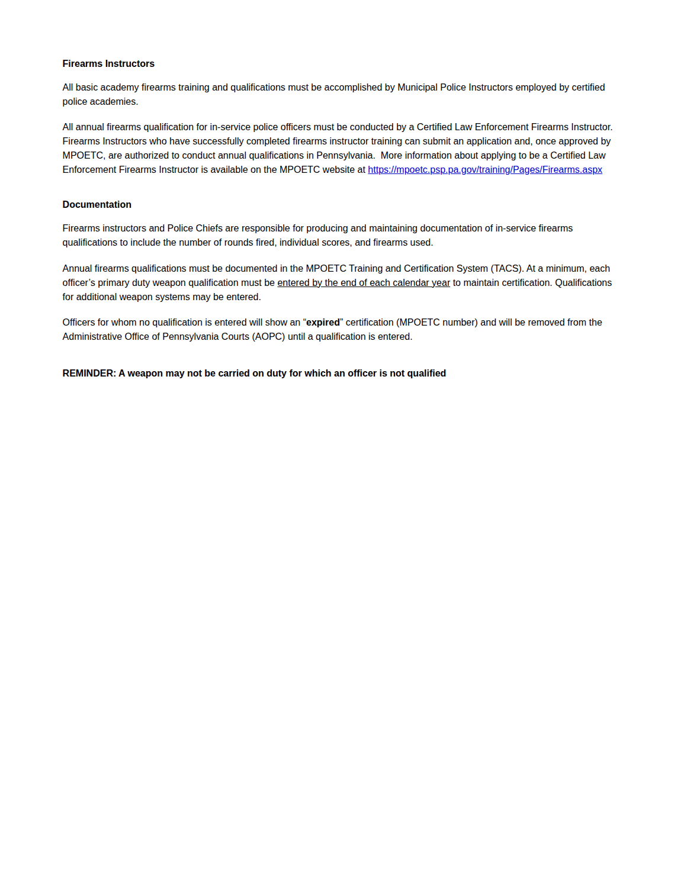Firearms Instructors
All basic academy firearms training and qualifications must be accomplished by Municipal Police Instructors employed by certified police academies.
All annual firearms qualification for in-service police officers must be conducted by a Certified Law Enforcement Firearms Instructor. Firearms Instructors who have successfully completed firearms instructor training can submit an application and, once approved by MPOETC, are authorized to conduct annual qualifications in Pennsylvania. More information about applying to be a Certified Law Enforcement Firearms Instructor is available on the MPOETC website at https://mpoetc.psp.pa.gov/training/Pages/Firearms.aspx
Documentation
Firearms instructors and Police Chiefs are responsible for producing and maintaining documentation of in-service firearms qualifications to include the number of rounds fired, individual scores, and firearms used.
Annual firearms qualifications must be documented in the MPOETC Training and Certification System (TACS). At a minimum, each officer’s primary duty weapon qualification must be entered by the end of each calendar year to maintain certification. Qualifications for additional weapon systems may be entered.
Officers for whom no qualification is entered will show an “expired” certification (MPOETC number) and will be removed from the Administrative Office of Pennsylvania Courts (AOPC) until a qualification is entered.
REMINDER: A weapon may not be carried on duty for which an officer is not qualified